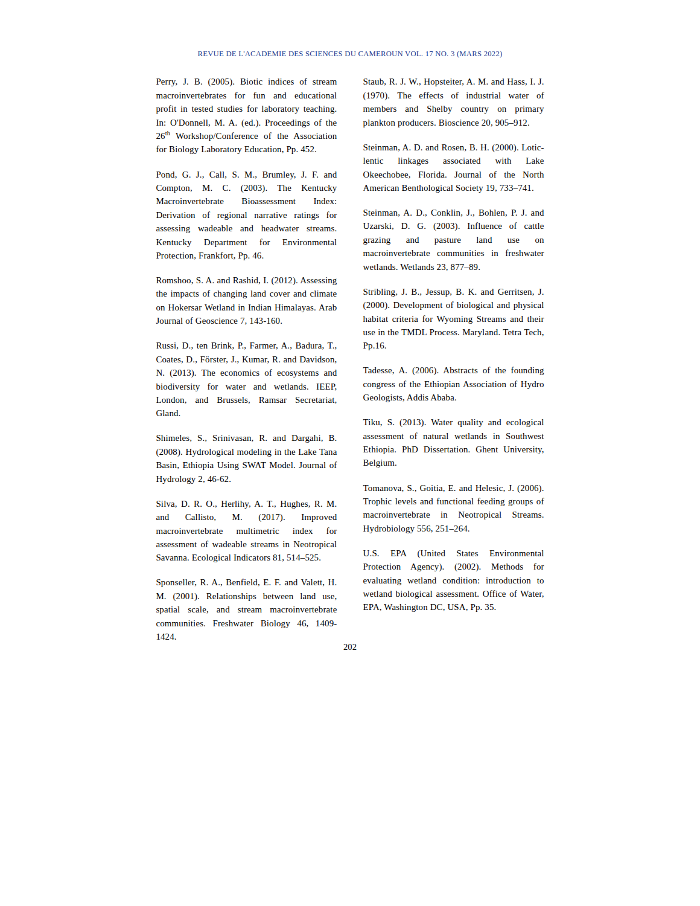Revue de l'Academie des Sciences du Cameroun Vol. 17 No. 3 (Mars 2022)
Perry, J. B. (2005). Biotic indices of stream macroinvertebrates for fun and educational profit in tested studies for laboratory teaching. In: O'Donnell, M. A. (ed.). Proceedings of the 26th Workshop/Conference of the Association for Biology Laboratory Education, Pp. 452.
Pond, G. J., Call, S. M., Brumley, J. F. and Compton, M. C. (2003). The Kentucky Macroinvertebrate Bioassessment Index: Derivation of regional narrative ratings for assessing wadeable and headwater streams. Kentucky Department for Environmental Protection, Frankfort, Pp. 46.
Romshoo, S. A. and Rashid, I. (2012). Assessing the impacts of changing land cover and climate on Hokersar Wetland in Indian Himalayas. Arab Journal of Geoscience 7, 143-160.
Russi, D., ten Brink, P., Farmer, A., Badura, T., Coates, D., Förster, J., Kumar, R. and Davidson, N. (2013). The economics of ecosystems and biodiversity for water and wetlands. IEEP, London, and Brussels, Ramsar Secretariat, Gland.
Shimeles, S., Srinivasan, R. and Dargahi, B. (2008). Hydrological modeling in the Lake Tana Basin, Ethiopia Using SWAT Model. Journal of Hydrology 2, 46-62.
Silva, D. R. O., Herlihy, A. T., Hughes, R. M. and Callisto, M. (2017). Improved macroinvertebrate multimetric index for assessment of wadeable streams in Neotropical Savanna. Ecological Indicators 81, 514–525.
Sponseller, R. A., Benfield, E. F. and Valett, H. M. (2001). Relationships between land use, spatial scale, and stream macroinvertebrate communities. Freshwater Biology 46, 1409-1424.
Staub, R. J. W., Hopsteiter, A. M. and Hass, I. J. (1970). The effects of industrial water of members and Shelby country on primary plankton producers. Bioscience 20, 905–912.
Steinman, A. D. and Rosen, B. H. (2000). Lotic-lentic linkages associated with Lake Okeechobee, Florida. Journal of the North American Benthological Society 19, 733–741.
Steinman, A. D., Conklin, J., Bohlen, P. J. and Uzarski, D. G. (2003). Influence of cattle grazing and pasture land use on macroinvertebrate communities in freshwater wetlands. Wetlands 23, 877–89.
Stribling, J. B., Jessup, B. K. and Gerritsen, J. (2000). Development of biological and physical habitat criteria for Wyoming Streams and their use in the TMDL Process. Maryland. Tetra Tech, Pp.16.
Tadesse, A. (2006). Abstracts of the founding congress of the Ethiopian Association of Hydro Geologists, Addis Ababa.
Tiku, S. (2013). Water quality and ecological assessment of natural wetlands in Southwest Ethiopia. PhD Dissertation. Ghent University, Belgium.
Tomanova, S., Goitia, E. and Helesic, J. (2006). Trophic levels and functional feeding groups of macroinvertebrate in Neotropical Streams. Hydrobiology 556, 251–264.
U.S. EPA (United States Environmental Protection Agency). (2002). Methods for evaluating wetland condition: introduction to wetland biological assessment. Office of Water, EPA, Washington DC, USA, Pp. 35.
202